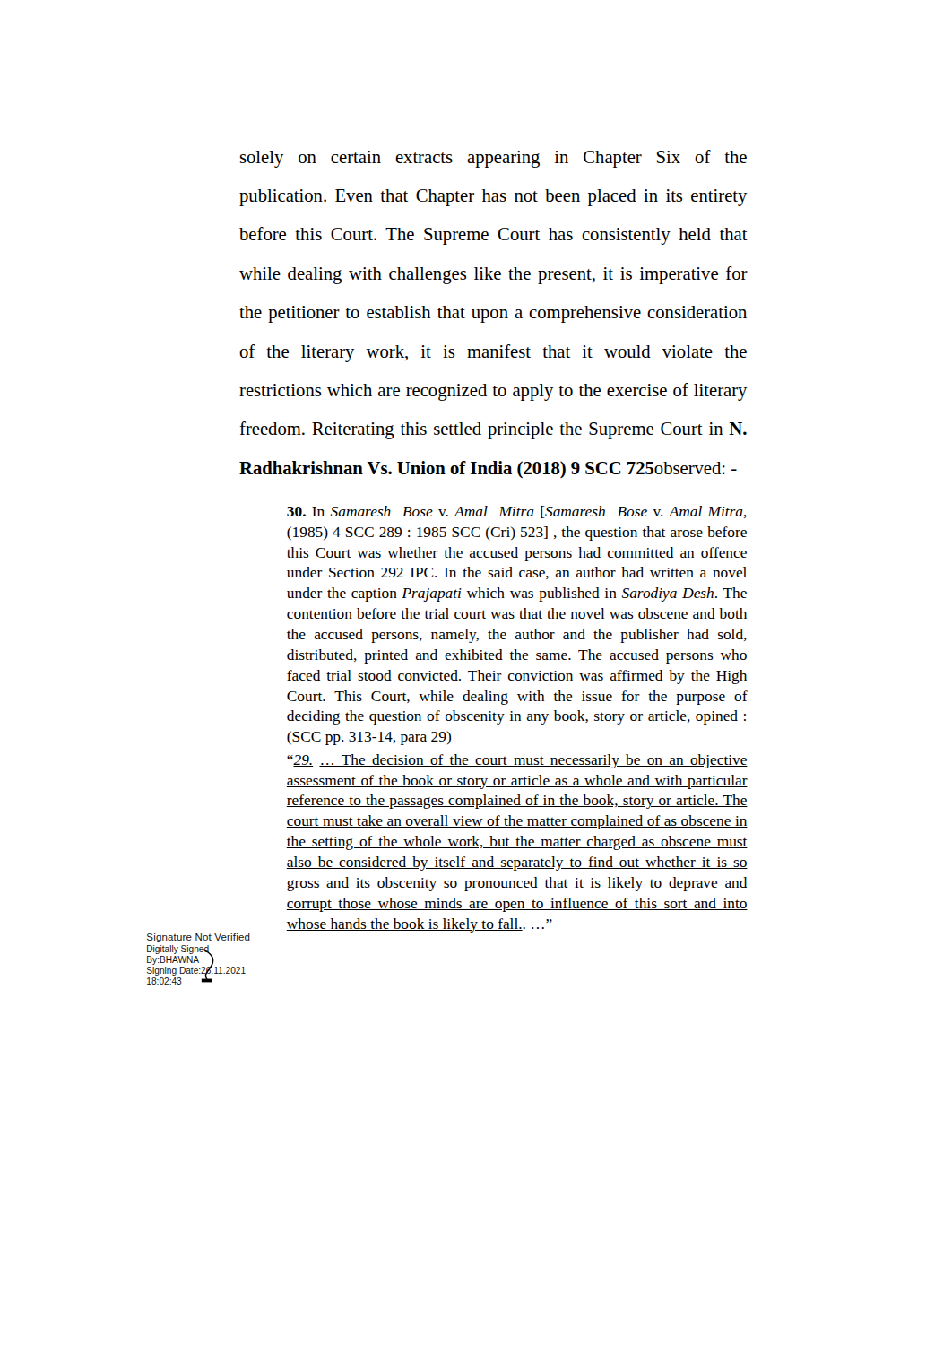solely on certain extracts appearing in Chapter Six of the publication. Even that Chapter has not been placed in its entirety before this Court. The Supreme Court has consistently held that while dealing with challenges like the present, it is imperative for the petitioner to establish that upon a comprehensive consideration of the literary work, it is manifest that it would violate the restrictions which are recognized to apply to the exercise of literary freedom. Reiterating this settled principle the Supreme Court in N. Radhakrishnan Vs. Union of India (2018) 9 SCC 725observed: -
30. In Samaresh Bose v. Amal Mitra [Samaresh Bose v. Amal Mitra, (1985) 4 SCC 289 : 1985 SCC (Cri) 523] , the question that arose before this Court was whether the accused persons had committed an offence under Section 292 IPC. In the said case, an author had written a novel under the caption Prajapati which was published in Sarodiya Desh. The contention before the trial court was that the novel was obscene and both the accused persons, namely, the author and the publisher had sold, distributed, printed and exhibited the same. The accused persons who faced trial stood convicted. Their conviction was affirmed by the High Court. This Court, while dealing with the issue for the purpose of deciding the question of obscenity in any book, story or article, opined : (SCC pp. 313-14, para 29)
“29. … The decision of the court must necessarily be on an objective assessment of the book or story or article as a whole and with particular reference to the passages complained of in the book, story or article. The court must take an overall view of the matter complained of as obscene in the setting of the whole work, but the matter charged as obscene must also be considered by itself and separately to find out whether it is so gross and its obscenity so pronounced that it is likely to deprave and corrupt those whose minds are open to influence of this sort and into whose hands the book is likely to fall.. …”
Signature Not Verified
Digitally Signed
By:BHAWNA
Signing Date:26.11.2021
18:02:43